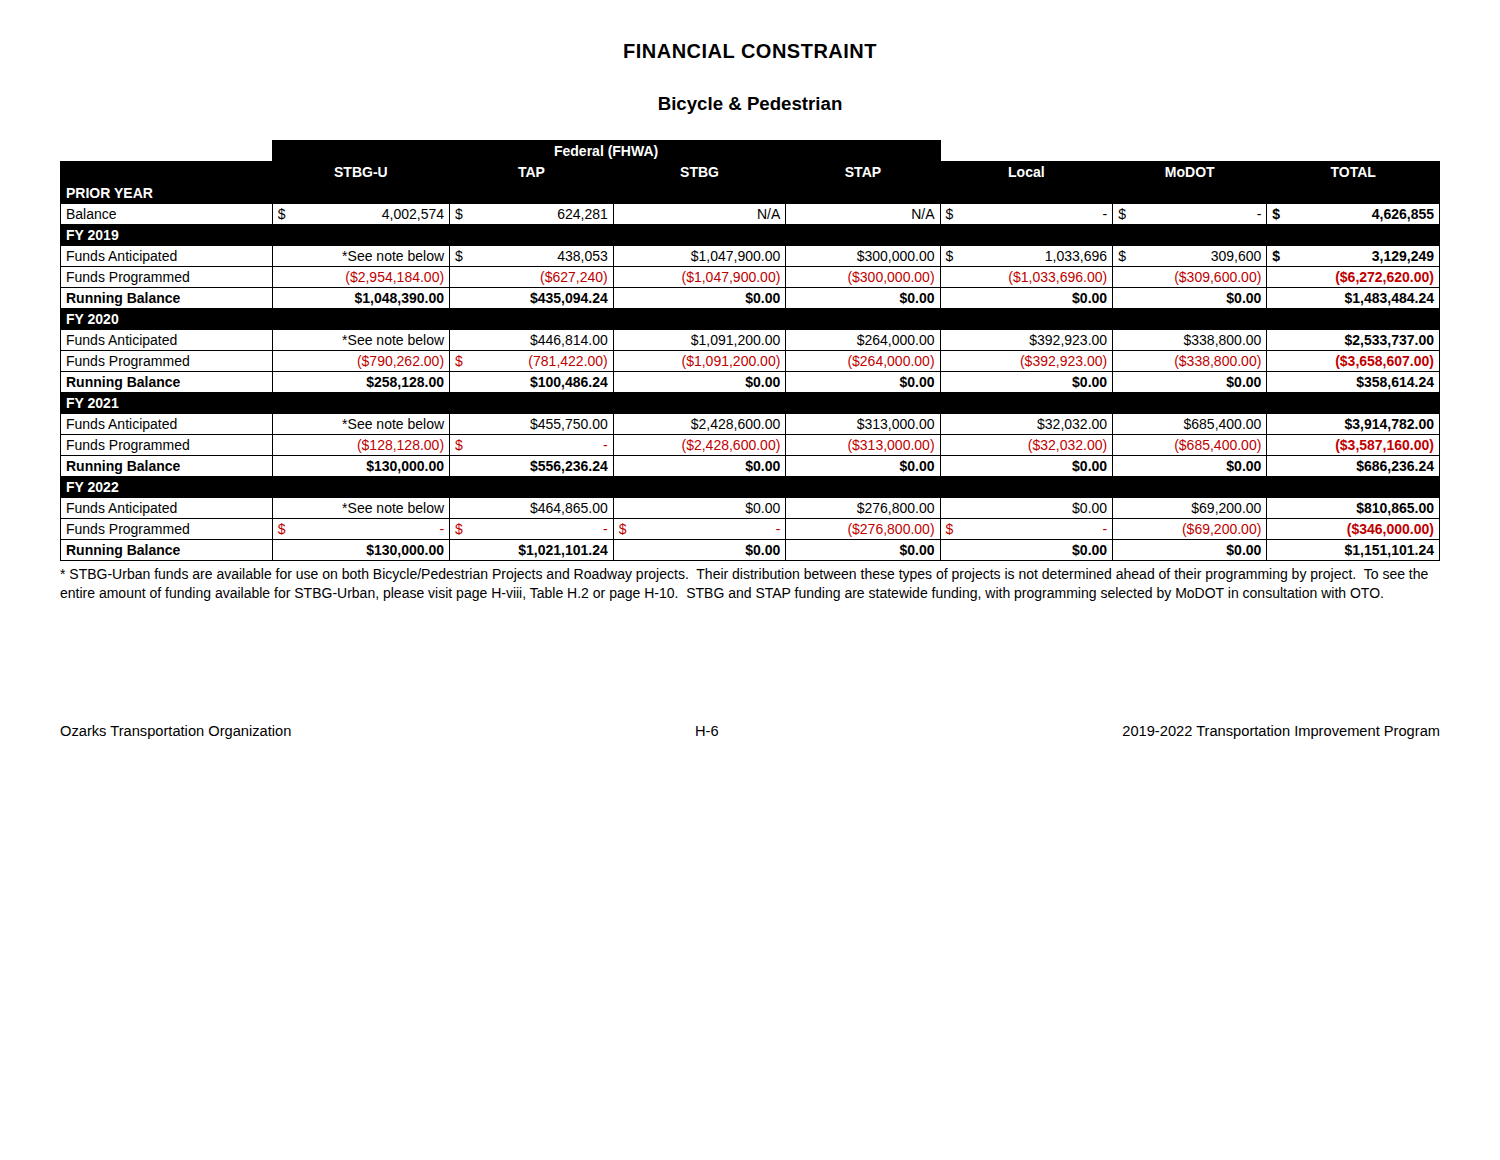FINANCIAL CONSTRAINT
Bicycle & Pedestrian
| | Federal (FHWA) | | | |
| | STBG-U | TAP | STBG | STAP | Local | MoDOT | TOTAL |
| PRIOR YEAR |
| Balance | $ 4,002,574 | $ 624,281 | N/A | N/A | $ - | $ - | $ 4,626,855 |
| FY 2019 |
| Funds Anticipated | *See note below | $ 438,053 | $1,047,900.00 | $300,000.00 | $ 1,033,696 | $ 309,600 | $ 3,129,249 |
| Funds Programmed | ($2,954,184.00) | ($627,240) | ($1,047,900.00) | ($300,000.00) | ($1,033,696.00) | ($309,600.00) | ($6,272,620.00) |
| Running Balance | $1,048,390.00 | $435,094.24 | $0.00 | $0.00 | $0.00 | $0.00 | $1,483,484.24 |
| FY 2020 |
| Funds Anticipated | *See note below | $446,814.00 | $1,091,200.00 | $264,000.00 | $392,923.00 | $338,800.00 | $2,533,737.00 |
| Funds Programmed | ($790,262.00) | $ (781,422.00) | ($1,091,200.00) | ($264,000.00) | ($392,923.00) | ($338,800.00) | ($3,658,607.00) |
| Running Balance | $258,128.00 | $100,486.24 | $0.00 | $0.00 | $0.00 | $0.00 | $358,614.24 |
| FY 2021 |
| Funds Anticipated | *See note below | $455,750.00 | $2,428,600.00 | $313,000.00 | $32,032.00 | $685,400.00 | $3,914,782.00 |
| Funds Programmed | ($128,128.00) | $ - | ($2,428,600.00) | ($313,000.00) | ($32,032.00) | ($685,400.00) | ($3,587,160.00) |
| Running Balance | $130,000.00 | $556,236.24 | $0.00 | $0.00 | $0.00 | $0.00 | $686,236.24 |
| FY 2022 |
| Funds Anticipated | *See note below | $464,865.00 | $0.00 | $276,800.00 | $0.00 | $69,200.00 | $810,865.00 |
| Funds Programmed | $ - | $ - | $ - | ($276,800.00) | $ - | ($69,200.00) | ($346,000.00) |
| Running Balance | $130,000.00 | $1,021,101.24 | $0.00 | $0.00 | $0.00 | $0.00 | $1,151,101.24 |
* STBG-Urban funds are available for use on both Bicycle/Pedestrian Projects and Roadway projects. Their distribution between these types of projects is not determined ahead of their programming by project. To see the entire amount of funding available for STBG-Urban, please visit page H-viii, Table H.2 or page H-10. STBG and STAP funding are statewide funding, with programming selected by MoDOT in consultation with OTO.
Ozarks Transportation Organization H-6 2019-2022 Transportation Improvement Program